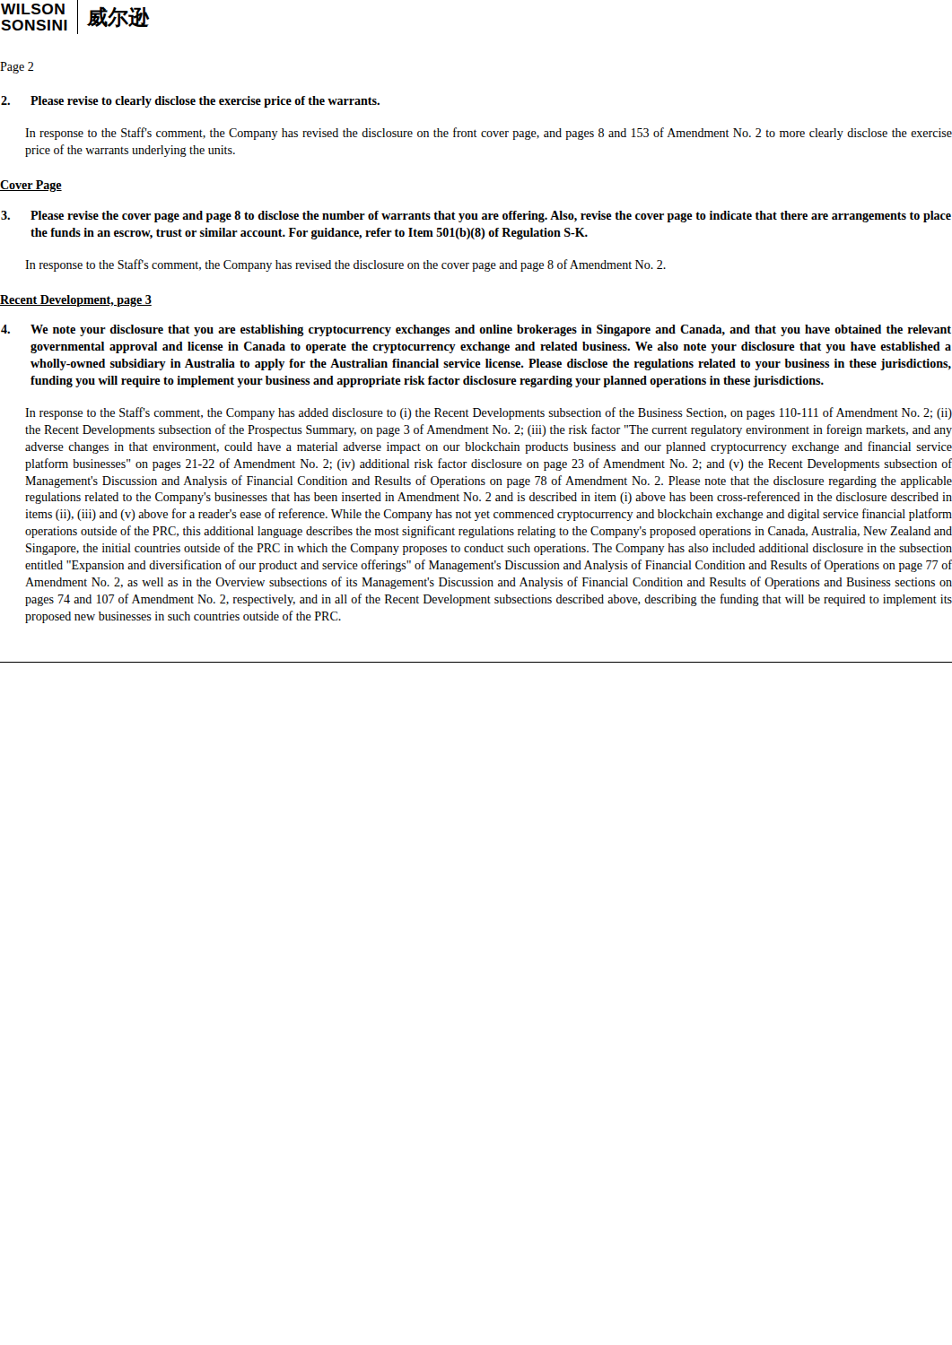| WILSON SONSINI | 威尔逊 |
Page 2
| 2. | Please revise to clearly disclose the exercise price of the warrants. |
In response to the Staff's comment, the Company has revised the disclosure on the front cover page, and pages 8 and 153 of Amendment No. 2 to more clearly disclose the exercise price of the warrants underlying the units.
Cover Page
| 3. | Please revise the cover page and page 8 to disclose the number of warrants that you are offering. Also, revise the cover page to indicate that there are arrangements to place the funds in an escrow, trust or similar account. For guidance, refer to Item 501(b)(8) of Regulation S-K. |
In response to the Staff's comment, the Company has revised the disclosure on the cover page and page 8 of Amendment No. 2.
Recent Development, page 3
| 4. | We note your disclosure that you are establishing cryptocurrency exchanges and online brokerages in Singapore and Canada, and that you have obtained the relevant governmental approval and license in Canada to operate the cryptocurrency exchange and related business. We also note your disclosure that you have established a wholly-owned subsidiary in Australia to apply for the Australian financial service license. Please disclose the regulations related to your business in these jurisdictions, funding you will require to implement your business and appropriate risk factor disclosure regarding your planned operations in these jurisdictions. |
In response to the Staff's comment, the Company has added disclosure to (i) the Recent Developments subsection of the Business Section, on pages 110-111 of Amendment No. 2; (ii) the Recent Developments subsection of the Prospectus Summary, on page 3 of Amendment No. 2; (iii) the risk factor "The current regulatory environment in foreign markets, and any adverse changes in that environment, could have a material adverse impact on our blockchain products business and our planned cryptocurrency exchange and financial service platform businesses" on pages 21-22 of Amendment No. 2; (iv) additional risk factor disclosure on page 23 of Amendment No. 2; and (v) the Recent Developments subsection of Management's Discussion and Analysis of Financial Condition and Results of Operations on page 78 of Amendment No. 2. Please note that the disclosure regarding the applicable regulations related to the Company's businesses that has been inserted in Amendment No. 2 and is described in item (i) above has been cross-referenced in the disclosure described in items (ii), (iii) and (v) above for a reader's ease of reference. While the Company has not yet commenced cryptocurrency and blockchain exchange and digital service financial platform operations outside of the PRC, this additional language describes the most significant regulations relating to the Company's proposed operations in Canada, Australia, New Zealand and Singapore, the initial countries outside of the PRC in which the Company proposes to conduct such operations. The Company has also included additional disclosure in the subsection entitled "Expansion and diversification of our product and service offerings" of Management's Discussion and Analysis of Financial Condition and Results of Operations on page 77 of Amendment No. 2, as well as in the Overview subsections of its Management's Discussion and Analysis of Financial Condition and Results of Operations and Business sections on pages 74 and 107 of Amendment No. 2, respectively, and in all of the Recent Development subsections described above, describing the funding that will be required to implement its proposed new businesses in such countries outside of the PRC.